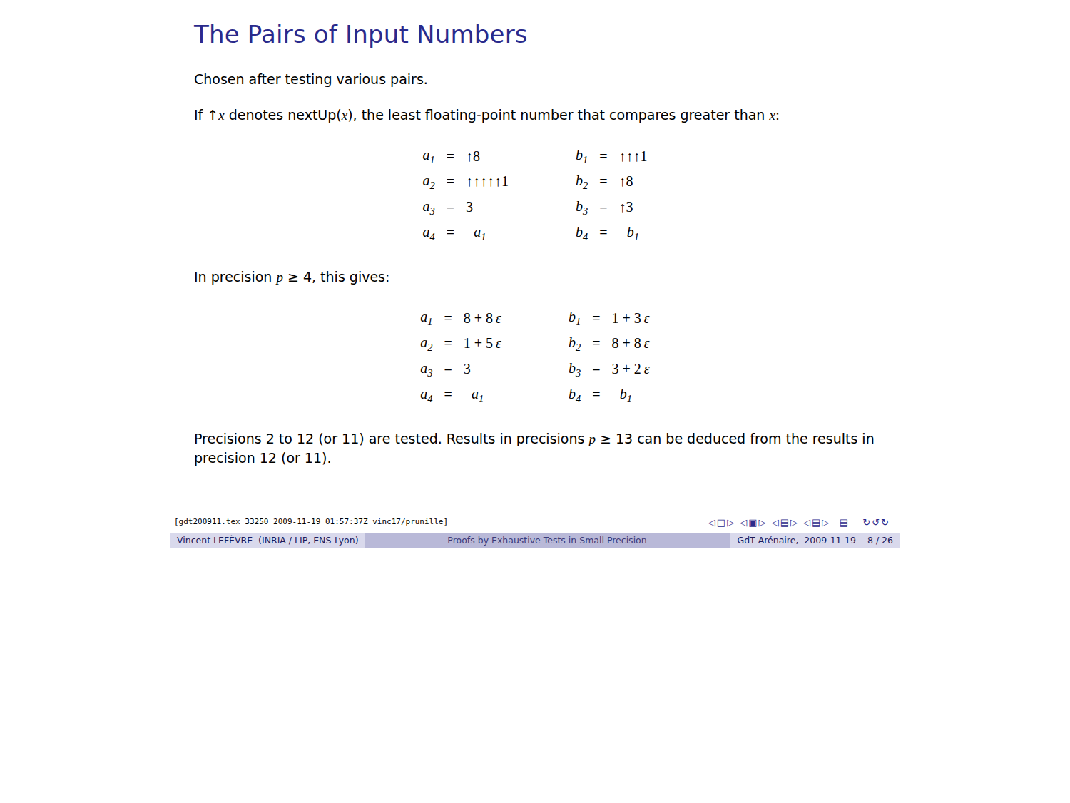The Pairs of Input Numbers
Chosen after testing various pairs.
If ↑x denotes nextUp(x), the least floating-point number that compares greater than x:
| a 1 | = | ↑ 8 | | b 1 | = | ↑↑↑ 1 |
| a 2 | = | ↑↑↑↑↑ 1 | | b 2 | = | ↑ 8 |
| a 3 | = | 3 | | b 3 | = | ↑ 3 |
| a 4 | = | − a 1 | | b 4 | = | − b 1 |
In precision p ≥ 4, this gives:
| a 1 | = | 8 + 8 ε | | b 1 | = | 1 + 3 ε |
| a 2 | = | 1 + 5 ε | | b 2 | = | 8 + 8 ε |
| a 3 | = | 3 | | b 3 | = | 3 + 2 ε |
| a 4 | = | − a 1 | | b 4 | = | − b 1 |
Precisions 2 to 12 (or 11) are tested. Results in precisions p ≥ 13 can be deduced from the results in precision 12 (or 11).
[gdt200911.tex 33250 2009-11-19 01:57:37Z vinc17/prunille]
◁□▷ ◁▣▷ ◁▤▷ ◁▤▷ ▤ ↻↺↻
Vincent LEFÈVRE (INRIA / LIP, ENS-Lyon)
Proofs by Exhaustive Tests in Small Precision
GdT Arénaire, 2009-11-19
8 / 26